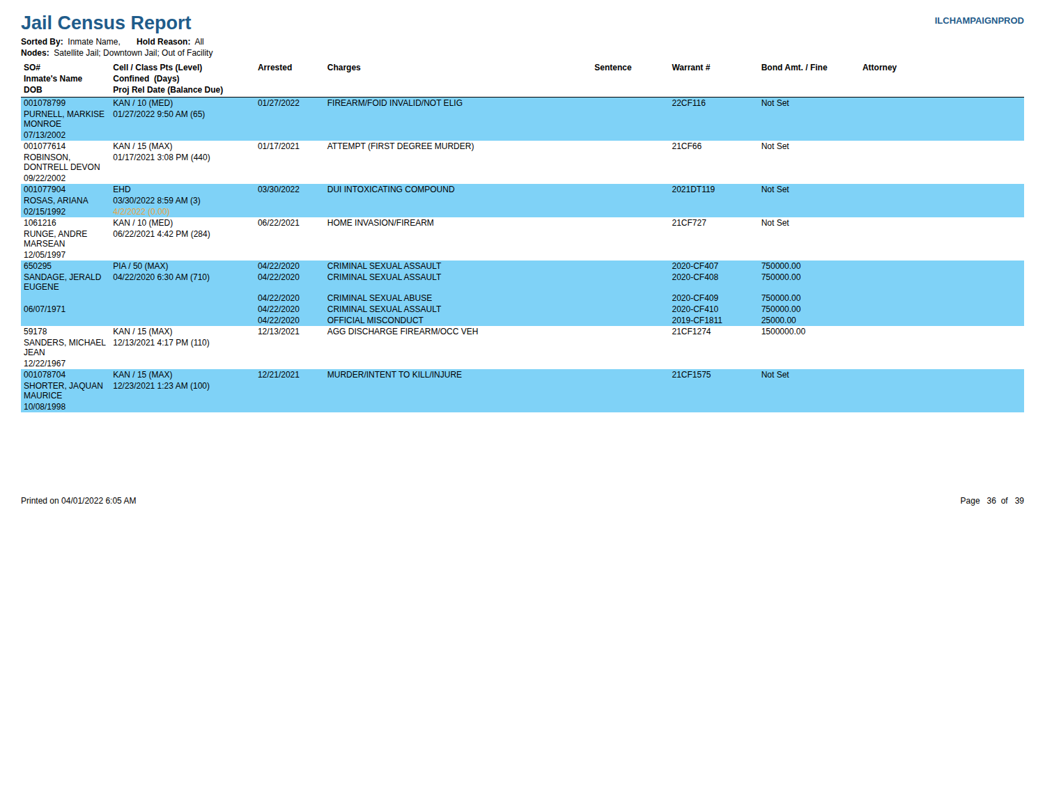ILCHAMPAIGNPROD
Jail Census Report
Sorted By: Inmate Name, Hold Reason: All
Nodes: Satellite Jail; Downtown Jail; Out of Facility
| SO# | Cell / Class Pts (Level) | Arrested | Charges | Sentence | Warrant # | Bond Amt. / Fine | Attorney |
| --- | --- | --- | --- | --- | --- | --- | --- |
| Inmate's Name | Confined (Days) | | | | | | |
| DOB | Proj Rel Date (Balance Due) | | | | | | |
| 001078799 | KAN / 10 (MED) | 01/27/2022 | FIREARM/FOID INVALID/NOT ELIG | | 22CF116 | Not Set | |
| PURNELL, MARKISE MONROE | 01/27/2022 9:50 AM (65) | | | | | | |
| 07/13/2002 | | | | | | | |
| 001077614 | KAN / 15 (MAX) | 01/17/2021 | ATTEMPT (FIRST DEGREE MURDER) | | 21CF66 | Not Set | |
| ROBINSON, DONTRELL DEVON | 01/17/2021 3:08 PM (440) | | | | | | |
| 09/22/2002 | | | | | | | |
| 001077904 | EHD | 03/30/2022 | DUI INTOXICATING COMPOUND | | 2021DT119 | Not Set | |
| ROSAS, ARIANA | 03/30/2022 8:59 AM (3) | | | | | | |
| 02/15/1992 | 4/2/2022 (0.00) | | | | | | |
| 1061216 | KAN / 10 (MED) | 06/22/2021 | HOME INVASION/FIREARM | | 21CF727 | Not Set | |
| RUNGE, ANDRE MARSEAN | 06/22/2021 4:42 PM (284) | | | | | | |
| 12/05/1997 | | | | | | | |
| 650295 | PIA / 50 (MAX) | 04/22/2020 | CRIMINAL SEXUAL ASSAULT | | 2020-CF407 | 750000.00 | |
| SANDAGE, JERALD EUGENE | 04/22/2020 6:30 AM (710) | 04/22/2020 | CRIMINAL SEXUAL ASSAULT | | 2020-CF408 | 750000.00 | |
| | | 04/22/2020 | CRIMINAL SEXUAL ABUSE | | 2020-CF409 | 750000.00 | |
| 06/07/1971 | | 04/22/2020 | CRIMINAL SEXUAL ASSAULT | | 2020-CF410 | 750000.00 | |
| | | 04/22/2020 | OFFICIAL MISCONDUCT | | 2019-CF1811 | 25000.00 | |
| 59178 | KAN / 15 (MAX) | 12/13/2021 | AGG DISCHARGE FIREARM/OCC VEH | | 21CF1274 | 1500000.00 | |
| SANDERS, MICHAEL JEAN | 12/13/2021 4:17 PM (110) | | | | | | |
| 12/22/1967 | | | | | | | |
| 001078704 | KAN / 15 (MAX) | 12/21/2021 | MURDER/INTENT TO KILL/INJURE | | 21CF1575 | Not Set | |
| SHORTER, JAQUAN MAURICE | 12/23/2021 1:23 AM (100) | | | | | | |
| 10/08/1998 | | | | | | | |
Printed on 04/01/2022 6:05 AM
Page 36 of 39